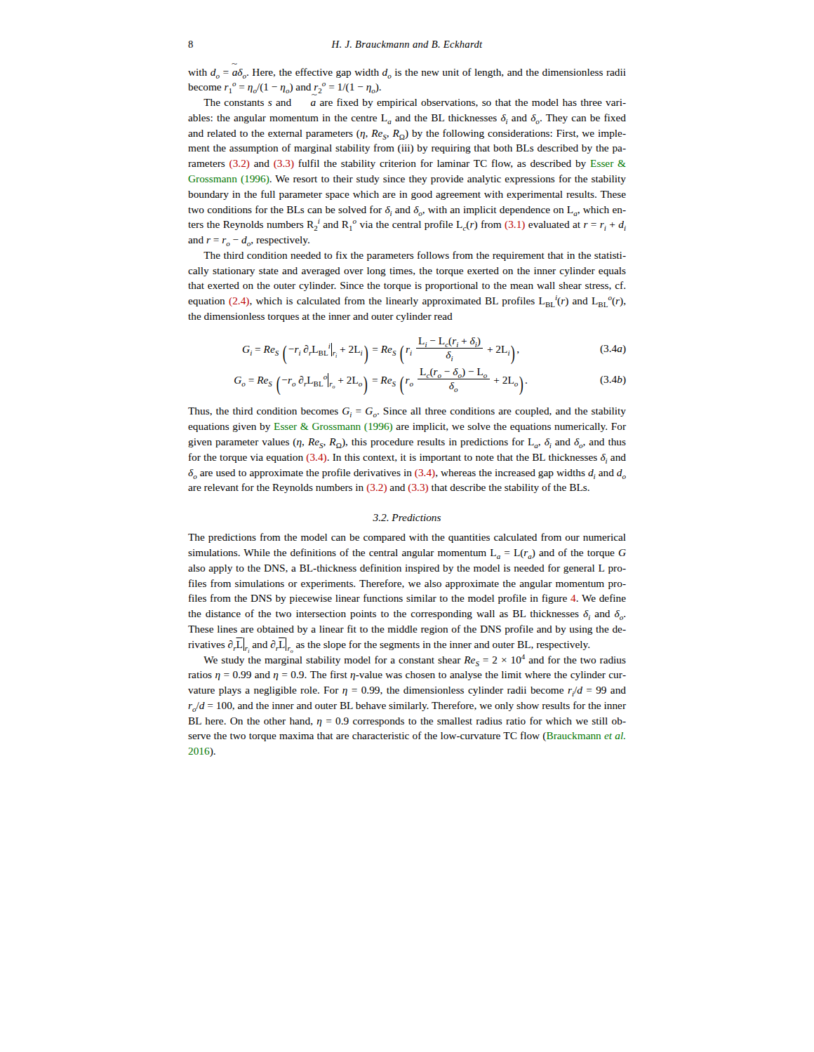8
H. J. Brauckmann and B. Eckhardt
with do = aδo. Here, the effective gap width do is the new unit of length, and the dimensionless radii become r1o = ηo/(1 − ηo) and r2o = 1/(1 − ηo).
The constants s and a are fixed by empirical observations, so that the model has three variables: the angular momentum in the centre La and the BL thicknesses δi and δo. They can be fixed and related to the external parameters (η, ReS, RΩ) by the following considerations: First, we implement the assumption of marginal stability from (iii) by requiring that both BLs described by the parameters (3.2) and (3.3) fulfil the stability criterion for laminar TC flow, as described by Esser & Grossmann (1996). We resort to their study since they provide analytic expressions for the stability boundary in the full parameter space which are in good agreement with experimental results. These two conditions for the BLs can be solved for δi and δo, with an implicit dependence on La, which enters the Reynolds numbers R2i and R1o via the central profile Lc(r) from (3.1) evaluated at r = ri + di and r = ro − do, respectively.
The third condition needed to fix the parameters follows from the requirement that in the statistically stationary state and averaged over long times, the torque exerted on the inner cylinder equals that exerted on the outer cylinder. Since the torque is proportional to the mean wall shear stress, cf. equation (2.4), which is calculated from the linearly approximated BL profiles LBLi(r) and LBLo(r), the dimensionless torques at the inner and outer cylinder read
| G i = Re S ( − r i ∂ r L BL i r i + 2 L i ) = Re S ( r i L i − L c ( r i + δ i ) δ i + 2 L i ) , | (3.4 a ) |
| G o = Re S ( − r o ∂ r L BL o r o + 2 L o ) = Re S ( r o L c ( r o − δ o ) − L o δ o + 2 L o ) . | (3.4 b ) |
Thus, the third condition becomes Gi = Go. Since all three conditions are coupled, and the stability equations given by Esser & Grossmann (1996) are implicit, we solve the equations numerically. For given parameter values (η, ReS, RΩ), this procedure results in predictions for La, δi and δo, and thus for the torque via equation (3.4). In this context, it is important to note that the BL thicknesses δi and δo are used to approximate the profile derivatives in (3.4), whereas the increased gap widths di and do are relevant for the Reynolds numbers in (3.2) and (3.3) that describe the stability of the BLs.
3.2. Predictions
The predictions from the model can be compared with the quantities calculated from our numerical simulations. While the definitions of the central angular momentum La = L(ra) and of the torque G also apply to the DNS, a BL-thickness definition inspired by the model is needed for general L profiles from simulations or experiments. Therefore, we also approximate the angular momentum profiles from the DNS by piecewise linear functions similar to the model profile in figure 4. We define the distance of the two intersection points to the corresponding wall as BL thicknesses δi and δo. These lines are obtained by a linear fit to the middle region of the DNS profile and by using the derivatives ∂rLri and ∂rLro as the slope for the segments in the inner and outer BL, respectively.
We study the marginal stability model for a constant shear ReS = 2 × 104 and for the two radius ratios η = 0.99 and η = 0.9. The first η-value was chosen to analyse the limit where the cylinder curvature plays a negligible role. For η = 0.99, the dimensionless cylinder radii become ri/d = 99 and ro/d = 100, and the inner and outer BL behave similarly. Therefore, we only show results for the inner BL here. On the other hand, η = 0.9 corresponds to the smallest radius ratio for which we still observe the two torque maxima that are characteristic of the low-curvature TC flow (Brauckmann et al. 2016).